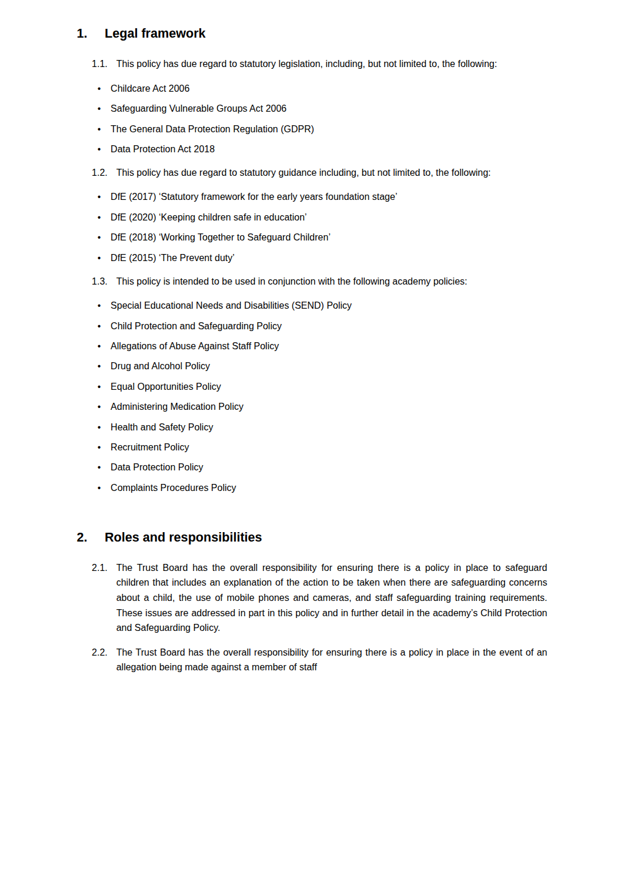1. Legal framework
1.1.
This policy has due regard to statutory legislation, including, but not limited to, the following:
Childcare Act 2006
Safeguarding Vulnerable Groups Act 2006
The General Data Protection Regulation (GDPR)
Data Protection Act 2018
1.2.
This policy has due regard to statutory guidance including, but not limited to, the following:
DfE (2017) ‘Statutory framework for the early years foundation stage’
DfE (2020) ‘Keeping children safe in education’
DfE (2018) ‘Working Together to Safeguard Children’
DfE (2015) ‘The Prevent duty’
1.3.
This policy is intended to be used in conjunction with the following academy policies:
Special Educational Needs and Disabilities (SEND) Policy
Child Protection and Safeguarding Policy
Allegations of Abuse Against Staff Policy
Drug and Alcohol Policy
Equal Opportunities Policy
Administering Medication Policy
Health and Safety Policy
Recruitment Policy
Data Protection Policy
Complaints Procedures Policy
2. Roles and responsibilities
2.1.
The Trust Board has the overall responsibility for ensuring there is a policy in place to safeguard children that includes an explanation of the action to be taken when there are safeguarding concerns about a child, the use of mobile phones and cameras, and staff safeguarding training requirements. These issues are addressed in part in this policy and in further detail in the academy’s Child Protection and Safeguarding Policy.
2.2.
The Trust Board has the overall responsibility for ensuring there is a policy in place in the event of an allegation being made against a member of staff